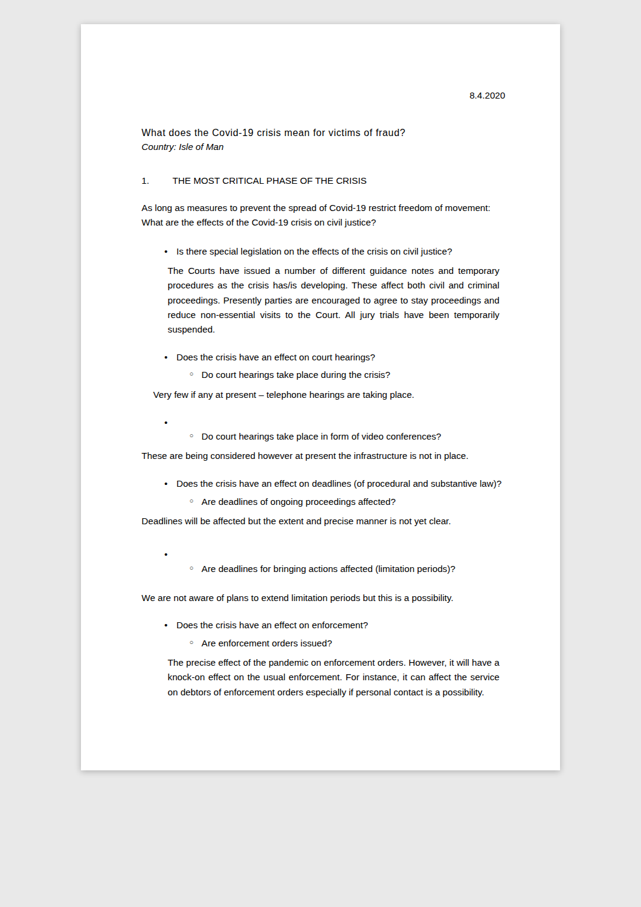8.4.2020
What does the Covid-19 crisis mean for victims of fraud?
Country: Isle of Man
1. THE MOST CRITICAL PHASE OF THE CRISIS
As long as measures to prevent the spread of Covid-19 restrict freedom of movement: What are the effects of the Covid-19 crisis on civil justice?
Is there special legislation on the effects of the crisis on civil justice?
The Courts have issued a number of different guidance notes and temporary procedures as the crisis has/is developing. These affect both civil and criminal proceedings. Presently parties are encouraged to agree to stay proceedings and reduce non-essential visits to the Court. All jury trials have been temporarily suspended.
Does the crisis have an effect on court hearings?
Do court hearings take place during the crisis?
Very few if any at present – telephone hearings are taking place.
•
Do court hearings take place in form of video conferences?
These are being considered however at present the infrastructure is not in place.
Does the crisis have an effect on deadlines (of procedural and substantive law)?
Are deadlines of ongoing proceedings affected?
Deadlines will be affected but the extent and precise manner is not yet clear.
•
Are deadlines for bringing actions affected (limitation periods)?
We are not aware of plans to extend limitation periods but this is a possibility.
Does the crisis have an effect on enforcement?
Are enforcement orders issued?
The precise effect of the pandemic on enforcement orders. However, it will have a knock-on effect on the usual enforcement. For instance, it can affect the service on debtors of enforcement orders especially if personal contact is a possibility.